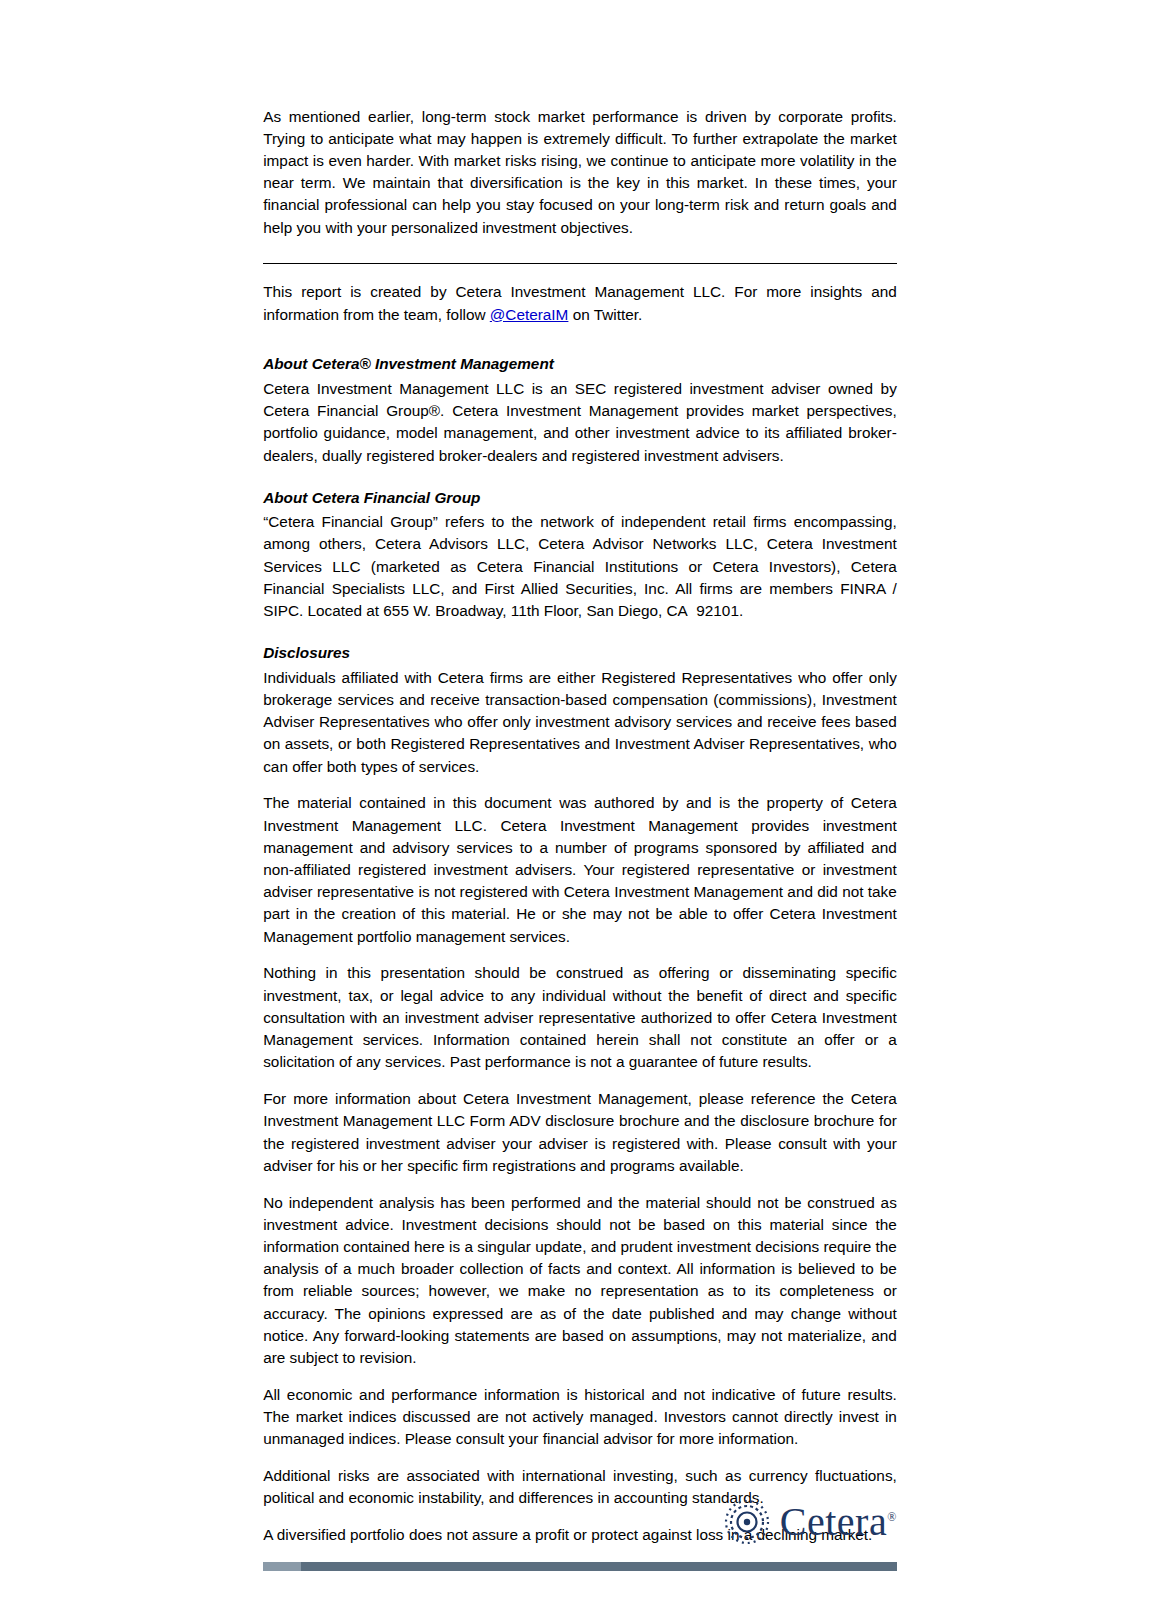As mentioned earlier, long-term stock market performance is driven by corporate profits. Trying to anticipate what may happen is extremely difficult. To further extrapolate the market impact is even harder. With market risks rising, we continue to anticipate more volatility in the near term. We maintain that diversification is the key in this market. In these times, your financial professional can help you stay focused on your long-term risk and return goals and help you with your personalized investment objectives.
This report is created by Cetera Investment Management LLC. For more insights and information from the team, follow @CeteraIM on Twitter.
About Cetera® Investment Management
Cetera Investment Management LLC is an SEC registered investment adviser owned by Cetera Financial Group®. Cetera Investment Management provides market perspectives, portfolio guidance, model management, and other investment advice to its affiliated broker-dealers, dually registered broker-dealers and registered investment advisers.
About Cetera Financial Group
“Cetera Financial Group” refers to the network of independent retail firms encompassing, among others, Cetera Advisors LLC, Cetera Advisor Networks LLC, Cetera Investment Services LLC (marketed as Cetera Financial Institutions or Cetera Investors), Cetera Financial Specialists LLC, and First Allied Securities, Inc. All firms are members FINRA / SIPC. Located at 655 W. Broadway, 11th Floor, San Diego, CA 92101.
Disclosures
Individuals affiliated with Cetera firms are either Registered Representatives who offer only brokerage services and receive transaction-based compensation (commissions), Investment Adviser Representatives who offer only investment advisory services and receive fees based on assets, or both Registered Representatives and Investment Adviser Representatives, who can offer both types of services.
The material contained in this document was authored by and is the property of Cetera Investment Management LLC. Cetera Investment Management provides investment management and advisory services to a number of programs sponsored by affiliated and non-affiliated registered investment advisers. Your registered representative or investment adviser representative is not registered with Cetera Investment Management and did not take part in the creation of this material. He or she may not be able to offer Cetera Investment Management portfolio management services.
Nothing in this presentation should be construed as offering or disseminating specific investment, tax, or legal advice to any individual without the benefit of direct and specific consultation with an investment adviser representative authorized to offer Cetera Investment Management services. Information contained herein shall not constitute an offer or a solicitation of any services. Past performance is not a guarantee of future results.
For more information about Cetera Investment Management, please reference the Cetera Investment Management LLC Form ADV disclosure brochure and the disclosure brochure for the registered investment adviser your adviser is registered with. Please consult with your adviser for his or her specific firm registrations and programs available.
No independent analysis has been performed and the material should not be construed as investment advice. Investment decisions should not be based on this material since the information contained here is a singular update, and prudent investment decisions require the analysis of a much broader collection of facts and context. All information is believed to be from reliable sources; however, we make no representation as to its completeness or accuracy. The opinions expressed are as of the date published and may change without notice. Any forward-looking statements are based on assumptions, may not materialize, and are subject to revision.
All economic and performance information is historical and not indicative of future results. The market indices discussed are not actively managed. Investors cannot directly invest in unmanaged indices. Please consult your financial advisor for more information.
Additional risks are associated with international investing, such as currency fluctuations, political and economic instability, and differences in accounting standards.
A diversified portfolio does not assure a profit or protect against loss in a declining market.
Cetera®